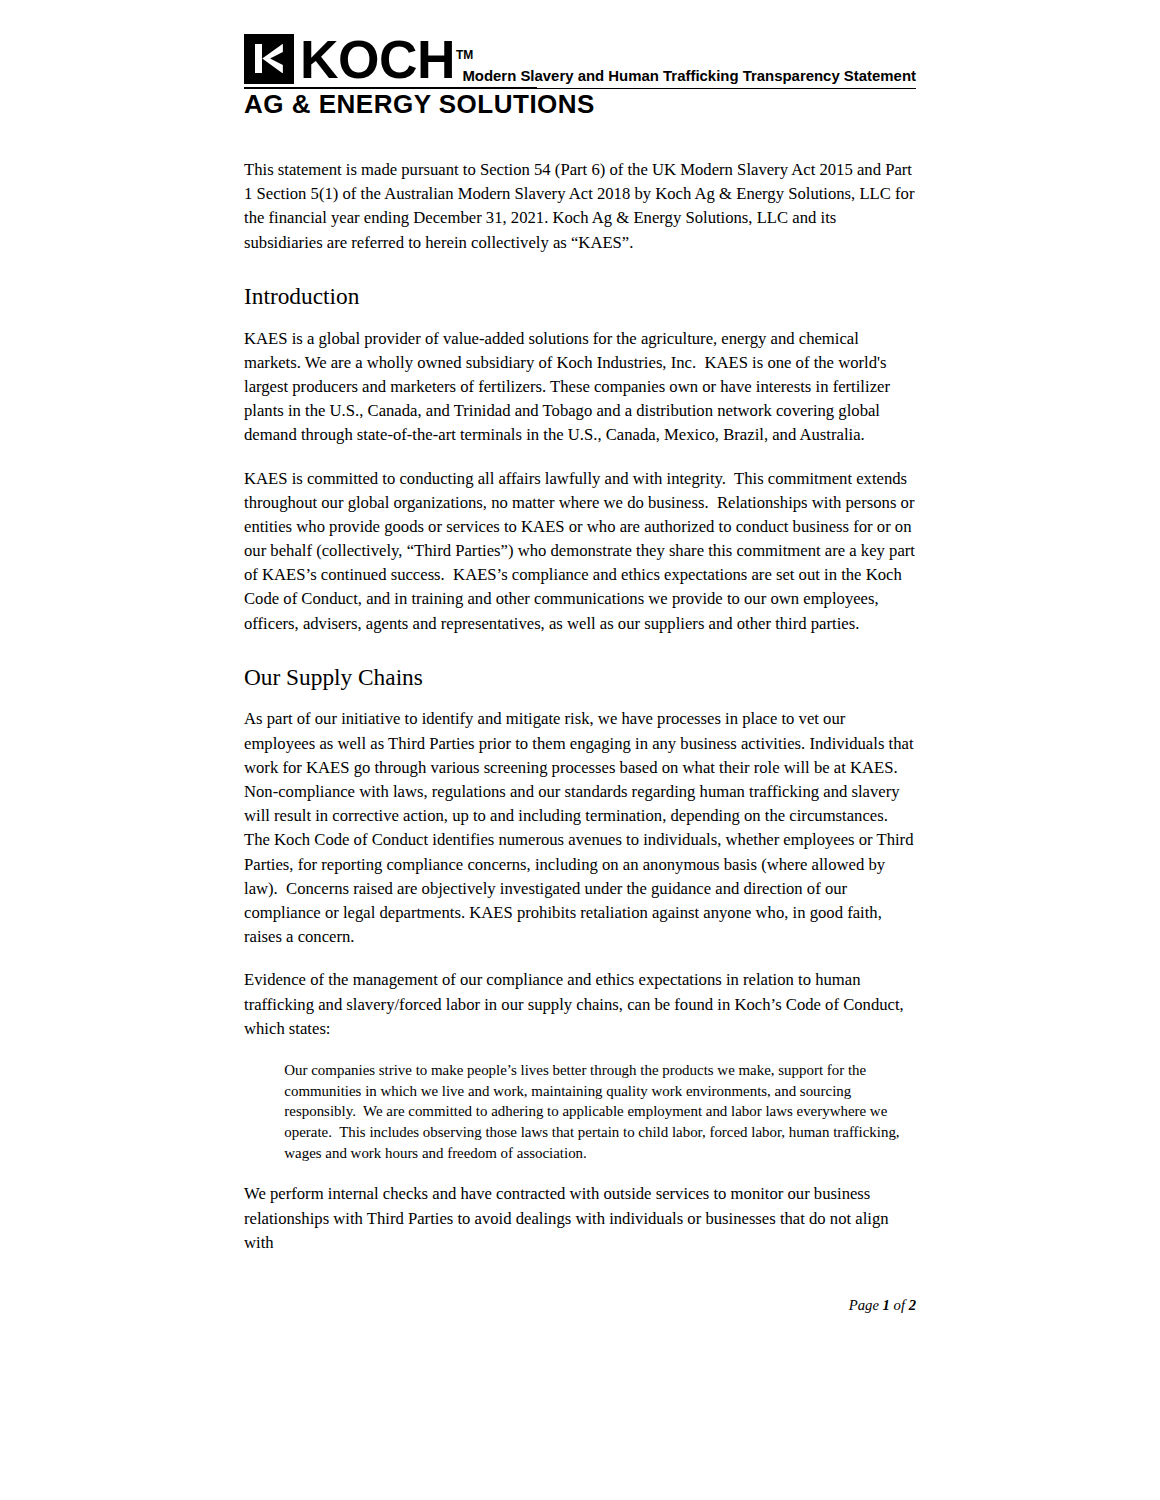KOCHTM
AG & ENERGY SOLUTIONS
Modern Slavery and Human Trafficking Transparency Statement
This statement is made pursuant to Section 54 (Part 6) of the UK Modern Slavery Act 2015 and Part 1 Section 5(1) of the Australian Modern Slavery Act 2018 by Koch Ag & Energy Solutions, LLC for the financial year ending December 31, 2021. Koch Ag & Energy Solutions, LLC and its subsidiaries are referred to herein collectively as “KAES”.
Introduction
KAES is a global provider of value-added solutions for the agriculture, energy and chemical markets. We are a wholly owned subsidiary of Koch Industries, Inc. KAES is one of the world's largest producers and marketers of fertilizers. These companies own or have interests in fertilizer plants in the U.S., Canada, and Trinidad and Tobago and a distribution network covering global demand through state-of-the-art terminals in the U.S., Canada, Mexico, Brazil, and Australia.
KAES is committed to conducting all affairs lawfully and with integrity. This commitment extends throughout our global organizations, no matter where we do business. Relationships with persons or entities who provide goods or services to KAES or who are authorized to conduct business for or on our behalf (collectively, “Third Parties”) who demonstrate they share this commitment are a key part of KAES’s continued success. KAES’s compliance and ethics expectations are set out in the Koch Code of Conduct, and in training and other communications we provide to our own employees, officers, advisers, agents and representatives, as well as our suppliers and other third parties.
Our Supply Chains
As part of our initiative to identify and mitigate risk, we have processes in place to vet our employees as well as Third Parties prior to them engaging in any business activities. Individuals that work for KAES go through various screening processes based on what their role will be at KAES. Non-compliance with laws, regulations and our standards regarding human trafficking and slavery will result in corrective action, up to and including termination, depending on the circumstances. The Koch Code of Conduct identifies numerous avenues to individuals, whether employees or Third Parties, for reporting compliance concerns, including on an anonymous basis (where allowed by law). Concerns raised are objectively investigated under the guidance and direction of our compliance or legal departments. KAES prohibits retaliation against anyone who, in good faith, raises a concern.
Evidence of the management of our compliance and ethics expectations in relation to human trafficking and slavery/forced labor in our supply chains, can be found in Koch’s Code of Conduct, which states:
Our companies strive to make people’s lives better through the products we make, support for the communities in which we live and work, maintaining quality work environments, and sourcing responsibly. We are committed to adhering to applicable employment and labor laws everywhere we operate. This includes observing those laws that pertain to child labor, forced labor, human trafficking, wages and work hours and freedom of association.
We perform internal checks and have contracted with outside services to monitor our business relationships with Third Parties to avoid dealings with individuals or businesses that do not align with
Page 1 of 2